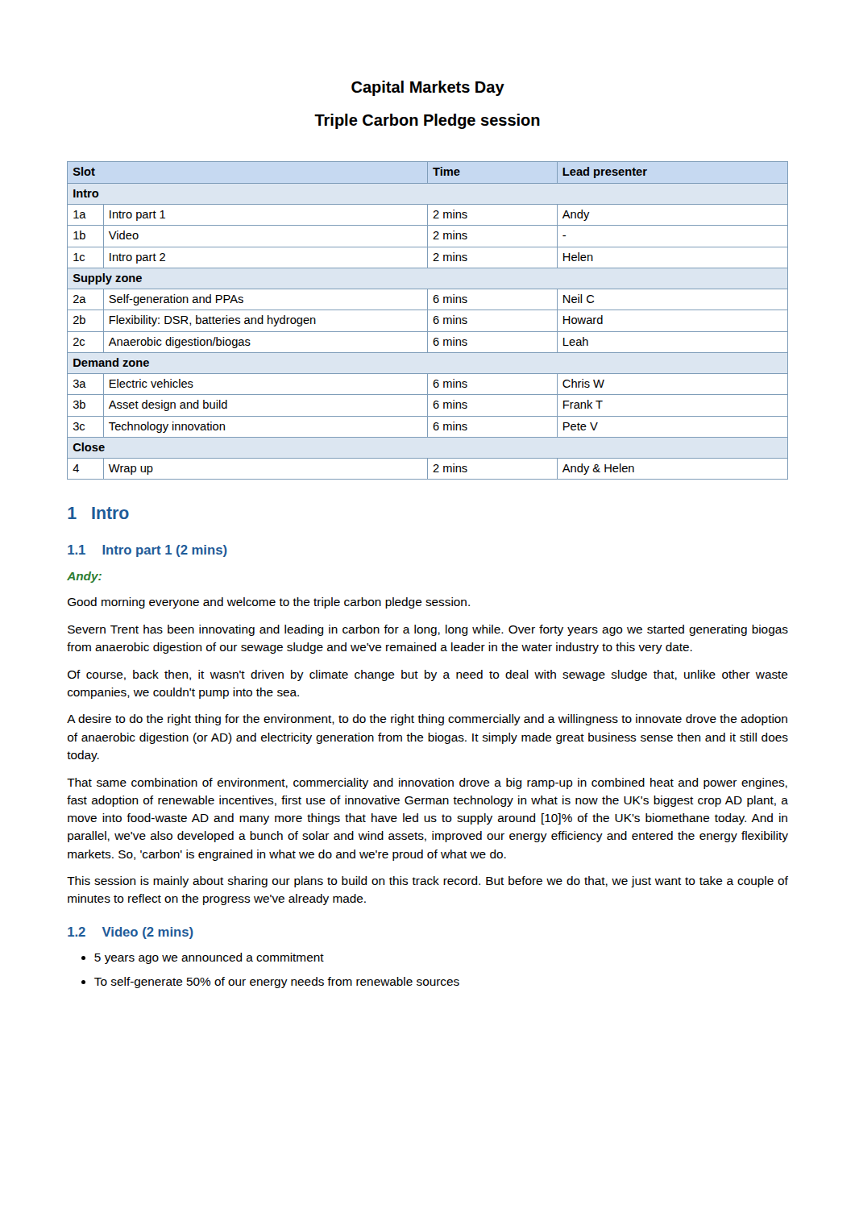Capital Markets Day
Triple Carbon Pledge session
| Slot | Time | Lead presenter |
| --- | --- | --- |
| Intro |
| 1a | Intro part 1 | 2 mins | Andy |
| 1b | Video | 2 mins | - |
| 1c | Intro part 2 | 2 mins | Helen |
| Supply zone |
| 2a | Self-generation and PPAs | 6 mins | Neil C |
| 2b | Flexibility: DSR, batteries and hydrogen | 6 mins | Howard |
| 2c | Anaerobic digestion/biogas | 6 mins | Leah |
| Demand zone |
| 3a | Electric vehicles | 6 mins | Chris W |
| 3b | Asset design and build | 6 mins | Frank T |
| 3c | Technology innovation | 6 mins | Pete V |
| Close |
| 4 | Wrap up | 2 mins | Andy & Helen |
1 Intro
1.1 Intro part 1 (2 mins)
Andy:
Good morning everyone and welcome to the triple carbon pledge session.
Severn Trent has been innovating and leading in carbon for a long, long while. Over forty years ago we started generating biogas from anaerobic digestion of our sewage sludge and we've remained a leader in the water industry to this very date.
Of course, back then, it wasn't driven by climate change but by a need to deal with sewage sludge that, unlike other waste companies, we couldn't pump into the sea.
A desire to do the right thing for the environment, to do the right thing commercially and a willingness to innovate drove the adoption of anaerobic digestion (or AD) and electricity generation from the biogas. It simply made great business sense then and it still does today.
That same combination of environment, commerciality and innovation drove a big ramp-up in combined heat and power engines, fast adoption of renewable incentives, first use of innovative German technology in what is now the UK's biggest crop AD plant, a move into food-waste AD and many more things that have led us to supply around [10]% of the UK's biomethane today. And in parallel, we've also developed a bunch of solar and wind assets, improved our energy efficiency and entered the energy flexibility markets. So, 'carbon' is engrained in what we do and we're proud of what we do.
This session is mainly about sharing our plans to build on this track record. But before we do that, we just want to take a couple of minutes to reflect on the progress we've already made.
1.2 Video (2 mins)
5 years ago we announced a commitment
To self-generate 50% of our energy needs from renewable sources